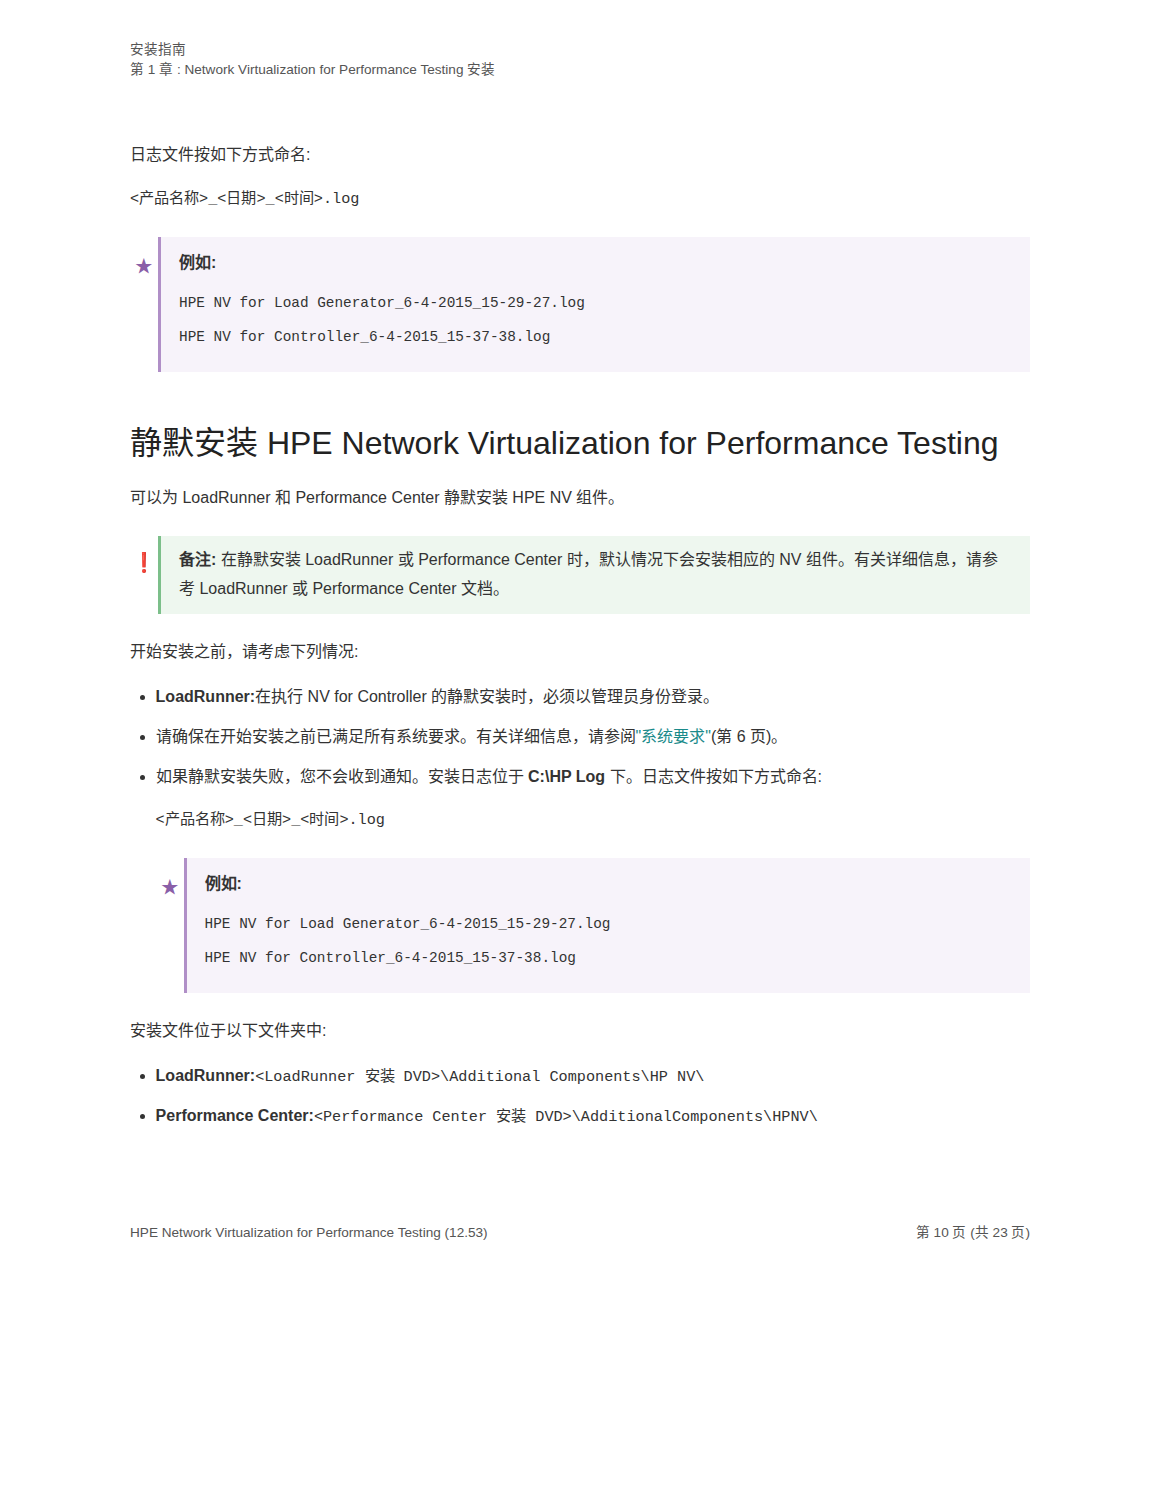安装指南 第 1 章 : Network Virtualization for Performance Testing 安装
日志文件按如下方式命名:
<产品名称>_<日期>_<时间>.log
★
例如:
HPE NV for Load Generator_6-4-2015_15-29-27.log
HPE NV for Controller_6-4-2015_15-37-38.log
静默安装 HPE Network Virtualization for Performance Testing
可以为 LoadRunner 和 Performance Center 静默安装 HPE NV 组件。
❗
备注: 在静默安装 LoadRunner 或 Performance Center 时，默认情况下会安装相应的 NV 组件。有关详细信息，请参考 LoadRunner 或 Performance Center 文档。
开始安装之前，请考虑下列情况:
LoadRunner: 在执行 NV for Controller 的静默安装时，必须以管理员身份登录。
请确保在开始安装之前已满足所有系统要求。有关详细信息，请参阅"系统要求"(第 6 页)。
如果静默安装失败，您不会收到通知。安装日志位于 C:\HP Log 下。日志文件按如下方式命名:
<产品名称>_<日期>_<时间>.log
★
例如:
HPE NV for Load Generator_6-4-2015_15-29-27.log
HPE NV for Controller_6-4-2015_15-37-38.log
安装文件位于以下文件夹中:
LoadRunner:<LoadRunner 安装 DVD>\Additional Components\HP NV\
Performance Center:<Performance Center 安装 DVD>\AdditionalComponents\HPNV\
HPE Network Virtualization for Performance Testing (12.53) 第 10 页 (共 23 页)